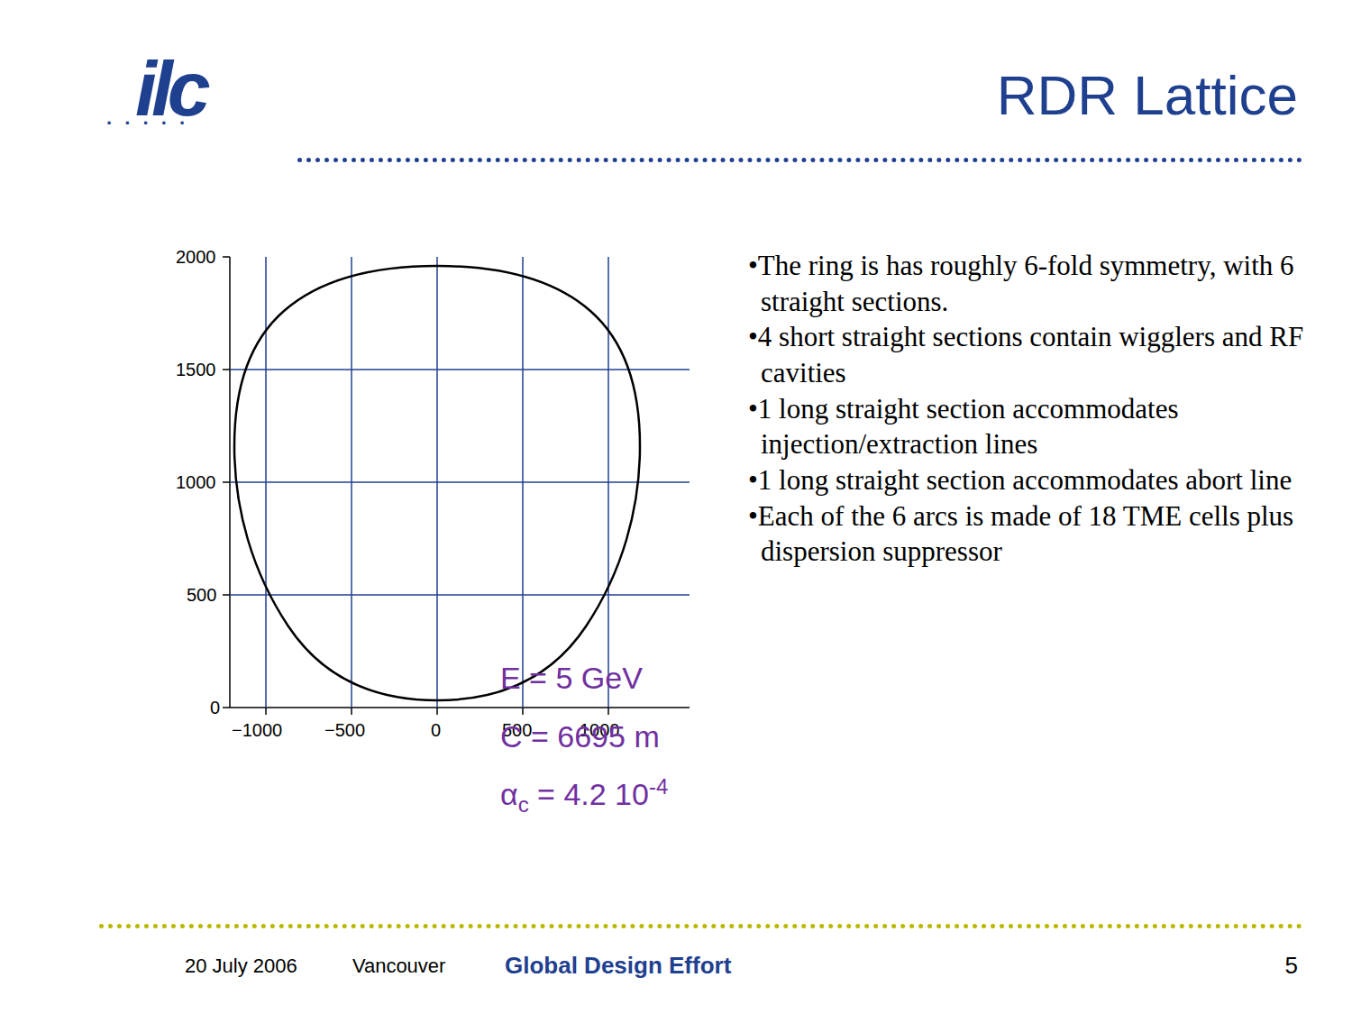ilc
. . . . .
RDR Lattice
2000 1500 1000 500 0 −1000 −500 0 500 1000
E = 5 GeV
C = 6695 m
αc = 4.2 10-4
•The ring is has roughly 6-fold symmetry, with 6 straight sections.
•4 short straight sections contain wigglers and RF cavities
•1 long straight section accommodates injection/extraction lines
•1 long straight section accommodates abort line
•Each of the 6 arcs is made of 18 TME cells plus dispersion suppressor
20 July 2006 Vancouver
Global Design Effort
5